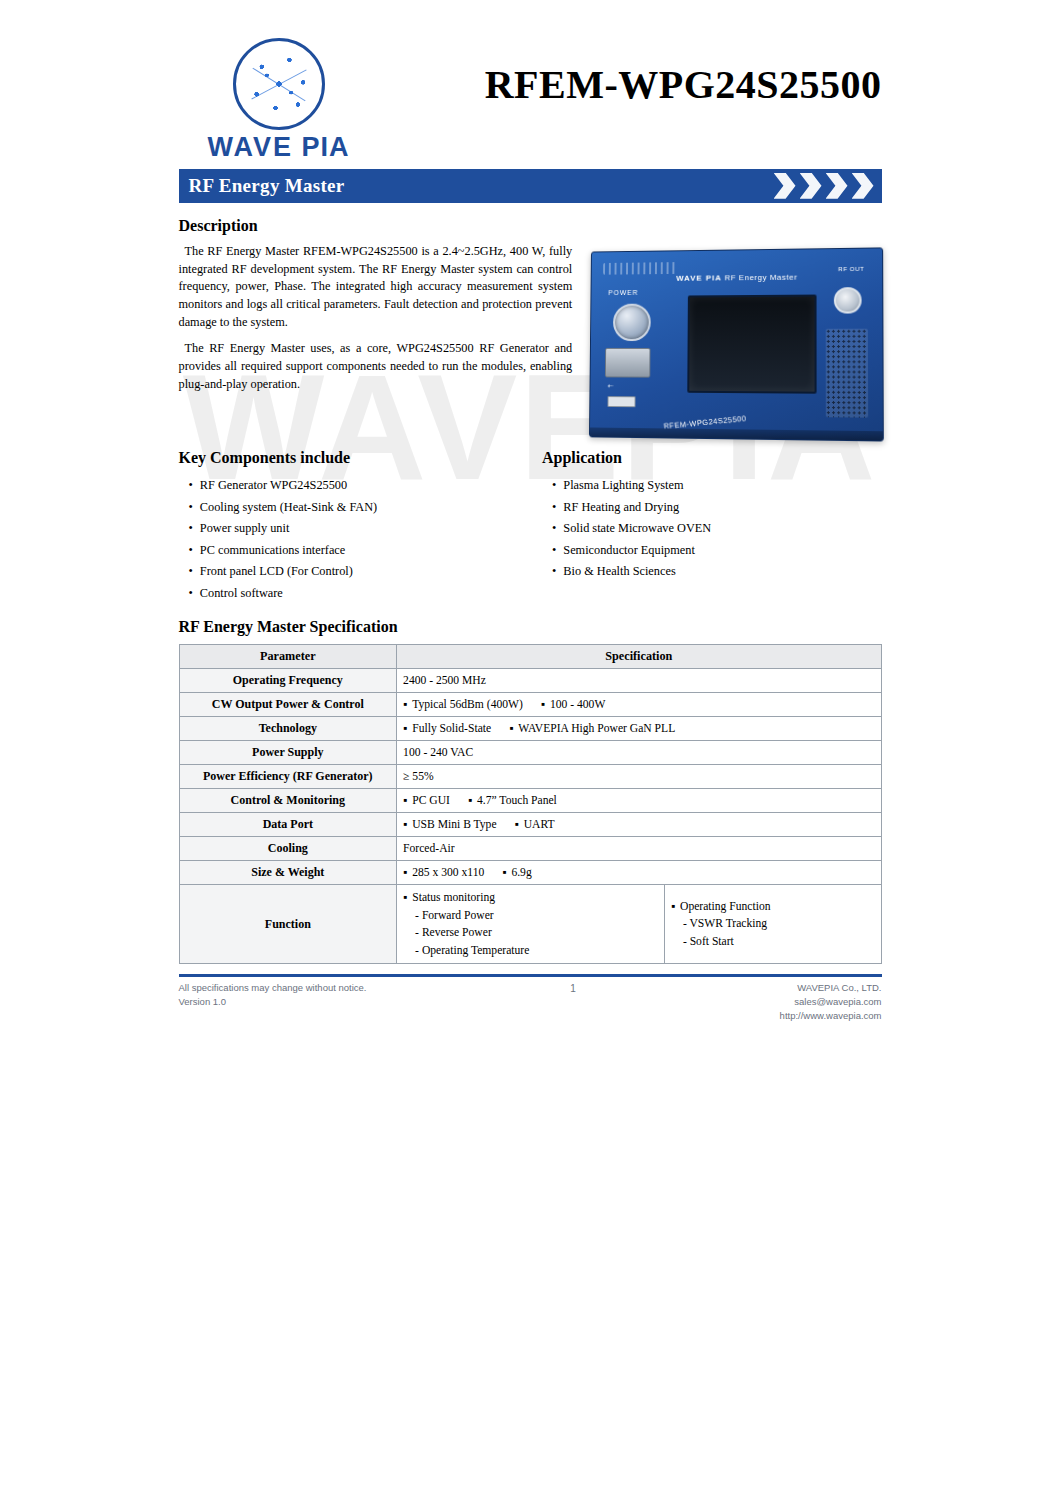WAVEPIA
WAVE PIA
RFEM-WPG24S25500
RF Energy Master
Description
The RF Energy Master RFEM-WPG24S25500 is a 2.4~2.5GHz, 400 W, fully integrated RF development system. The RF Energy Master system can control frequency, power, Phase. The integrated high accuracy measurement system monitors and logs all critical parameters. Fault detection and protection prevent damage to the system.
The RF Energy Master uses, as a core, WPG24S25500 RF Generator and provides all required support components needed to run the modules, enabling plug-and-play operation.
WAVE PIA RF Energy Master
RF OUT
POWER
⇠
RFEM-WPG24S25500
Key Components include
RF Generator WPG24S25500
Cooling system (Heat-Sink & FAN)
Power supply unit
PC communications interface
Front panel LCD (For Control)
Control software
Application
Plasma Lighting System
RF Heating and Drying
Solid state Microwave OVEN
Semiconductor Equipment
Bio & Health Sciences
RF Energy Master Specification
| Parameter | Specification |
| --- | --- |
| Operating Frequency | 2400 - 2500 MHz |
| CW Output Power & Control | Typical 56dBm (400W) 100 - 400W |
| Technology | Fully Solid-State WAVEPIA High Power GaN PLL |
| Power Supply | 100 - 240 VAC |
| Power Efficiency (RF Generator) | ≥ 55% |
| Control & Monitoring | PC GUI 4.7” Touch Panel |
| Data Port | USB Mini B Type UART |
| Cooling | Forced-Air |
| Size & Weight | 285 x 300 x110 6.9g |
| Function | Status monitoring Forward Power Reverse Power Operating Temperature | Operating Function VSWR Tracking Soft Start |
All specifications may change without notice.
Version 1.0
1
WAVEPIA Co., LTD.
sales@wavepia.com
http://www.wavepia.com